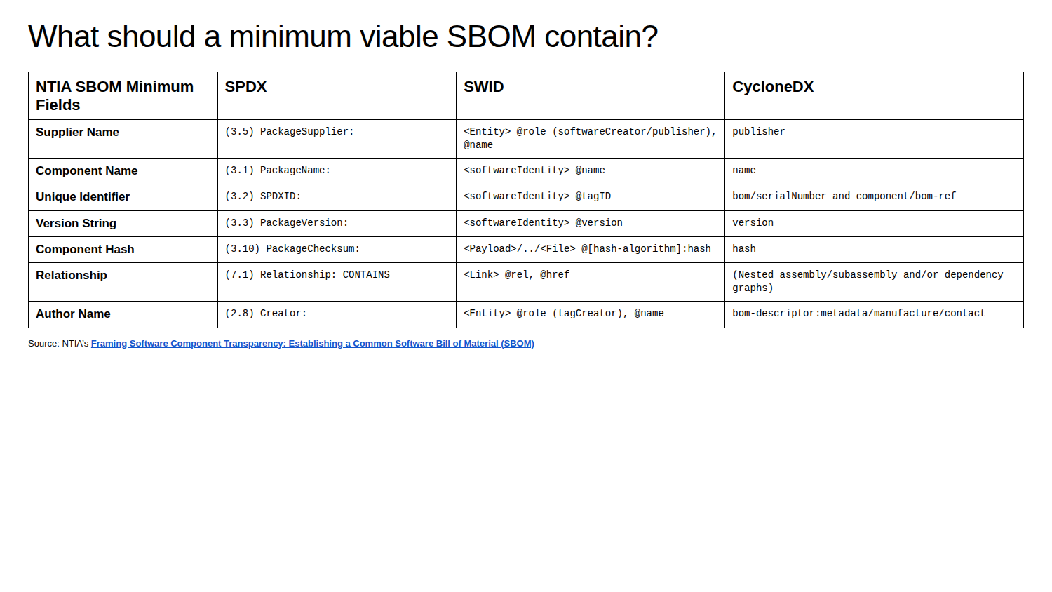What should a minimum viable SBOM contain?
| NTIA SBOM Minimum Fields | SPDX | SWID | CycloneDX |
| --- | --- | --- | --- |
| Supplier Name | (3.5) PackageSupplier: | <Entity> @role (softwareCreator/publisher), @name | publisher |
| Component Name | (3.1) PackageName: | <softwareIdentity> @name | name |
| Unique Identifier | (3.2) SPDXID: | <softwareIdentity> @tagID | bom/serialNumber and component/bom-ref |
| Version String | (3.3) PackageVersion: | <softwareIdentity> @version | version |
| Component Hash | (3.10) PackageChecksum: | <Payload>/../<File> @[hash-algorithm]:hash | hash |
| Relationship | (7.1) Relationship: CONTAINS | <Link> @rel, @href | (Nested assembly/subassembly and/or dependency graphs) |
| Author Name | (2.8) Creator: | <Entity> @role (tagCreator), @name | bom-descriptor:metadata/manufacture/contact |
Source: NTIA’s Framing Software Component Transparency: Establishing a Common Software Bill of Material (SBOM)